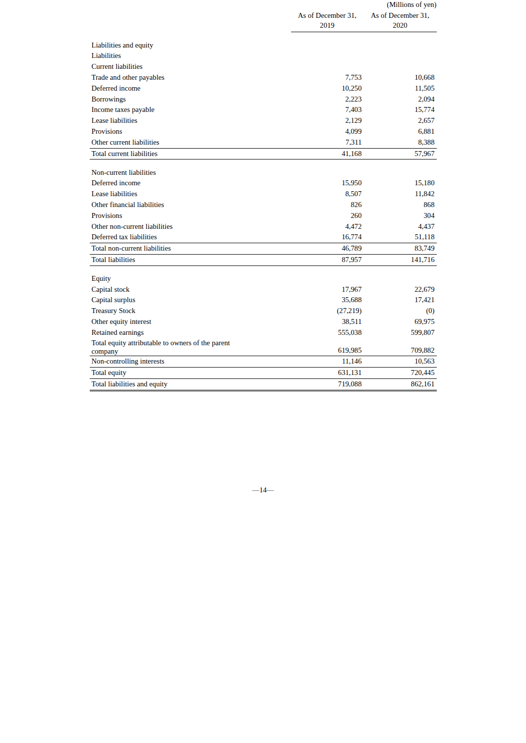(Millions of yen)
| | As of December 31, 2019 | As of December 31, 2020 |
| --- | --- | --- |
| Liabilities and equity | | |
| Liabilities | | |
| Current liabilities | | |
| Trade and other payables | 7,753 | 10,668 |
| Deferred income | 10,250 | 11,505 |
| Borrowings | 2,223 | 2,094 |
| Income taxes payable | 7,403 | 15,774 |
| Lease liabilities | 2,129 | 2,657 |
| Provisions | 4,099 | 6,881 |
| Other current liabilities | 7,311 | 8,388 |
| Total current liabilities | 41,168 | 57,967 |
| Non-current liabilities | | |
| Deferred income | 15,950 | 15,180 |
| Lease liabilities | 8,507 | 11,842 |
| Other financial liabilities | 826 | 868 |
| Provisions | 260 | 304 |
| Other non-current liabilities | 4,472 | 4,437 |
| Deferred tax liabilities | 16,774 | 51,118 |
| Total non-current liabilities | 46,789 | 83,749 |
| Total liabilities | 87,957 | 141,716 |
| Equity | | |
| Capital stock | 17,967 | 22,679 |
| Capital surplus | 35,688 | 17,421 |
| Treasury Stock | (27,219) | (0) |
| Other equity interest | 38,511 | 69,975 |
| Retained earnings | 555,038 | 599,807 |
| Total equity attributable to owners of the parent company | 619,985 | 709,882 |
| Non-controlling interests | 11,146 | 10,563 |
| Total equity | 631,131 | 720,445 |
| Total liabilities and equity | 719,088 | 862,161 |
—14—